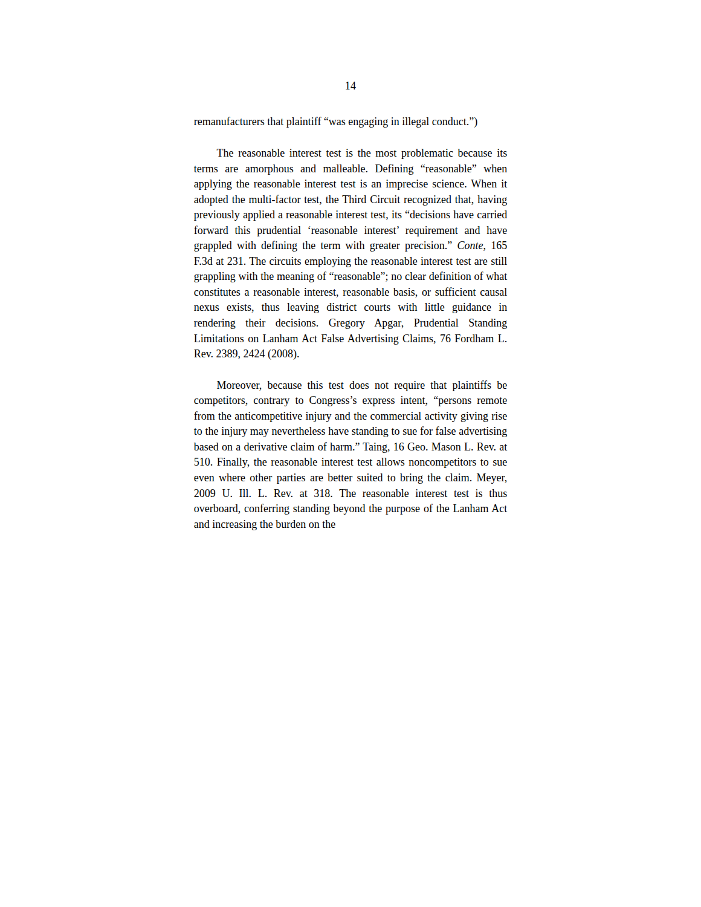14
remanufacturers that plaintiff “was engaging in illegal conduct.”)
The reasonable interest test is the most problematic because its terms are amorphous and malleable. Defining “reasonable” when applying the reasonable interest test is an imprecise science. When it adopted the multi-factor test, the Third Circuit recognized that, having previously applied a reasonable interest test, its “decisions have carried forward this prudential ‘reasonable interest’ requirement and have grappled with defining the term with greater precision.” Conte, 165 F.3d at 231. The circuits employing the reasonable interest test are still grappling with the meaning of “reasonable”; no clear definition of what constitutes a reasonable interest, reasonable basis, or sufficient causal nexus exists, thus leaving district courts with little guidance in rendering their decisions. Gregory Apgar, Prudential Standing Limitations on Lanham Act False Advertising Claims, 76 Fordham L. Rev. 2389, 2424 (2008).
Moreover, because this test does not require that plaintiffs be competitors, contrary to Congress’s express intent, “persons remote from the anticompetitive injury and the commercial activity giving rise to the injury may nevertheless have standing to sue for false advertising based on a derivative claim of harm.” Taing, 16 Geo. Mason L. Rev. at 510. Finally, the reasonable interest test allows noncompetitors to sue even where other parties are better suited to bring the claim. Meyer, 2009 U. Ill. L. Rev. at 318. The reasonable interest test is thus overboard, conferring standing beyond the purpose of the Lanham Act and increasing the burden on the